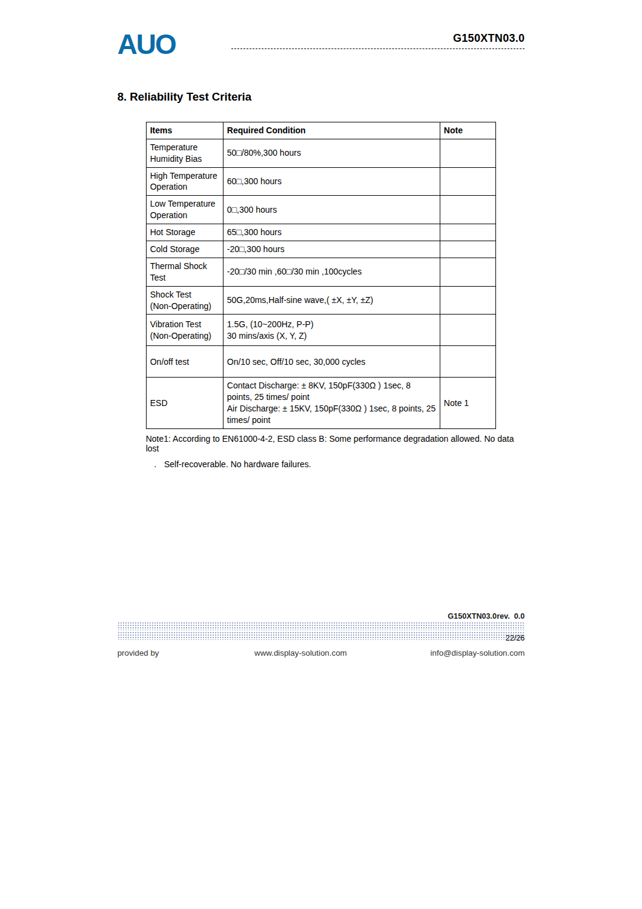AUO
G150XTN03.0
8. Reliability Test Criteria
| Items | Required Condition | Note |
| --- | --- | --- |
| Temperature Humidity Bias | 50□/80%,300 hours | |
| High Temperature Operation | 60□,300 hours | |
| Low Temperature Operation | 0□,300 hours | |
| Hot Storage | 65□,300 hours | |
| Cold Storage | -20□,300 hours | |
| Thermal Shock Test | -20□/30 min ,60□/30 min ,100cycles | |
| Shock Test (Non-Operating) | 50G,20ms,Half-sine wave,( ±X, ±Y, ±Z) | |
| Vibration Test (Non-Operating) | 1.5G, (10~200Hz, P-P) 30 mins/axis (X, Y, Z) | |
| On/off test | On/10 sec, Off/10 sec, 30,000 cycles | |
| ESD | Contact Discharge: ± 8KV, 150pF(330Ω ) 1sec, 8 points, 25 times/ point Air Discharge: ± 15KV, 150pF(330Ω ) 1sec, 8 points, 25 times/ point | Note 1 |
Note1: According to EN61000-4-2, ESD class B: Some performance degradation allowed. No data lost
. Self-recoverable. No hardware failures.
G150XTN03.0rev. 0.0
22/26
provided by
www.display-solution.com
info@display-solution.com